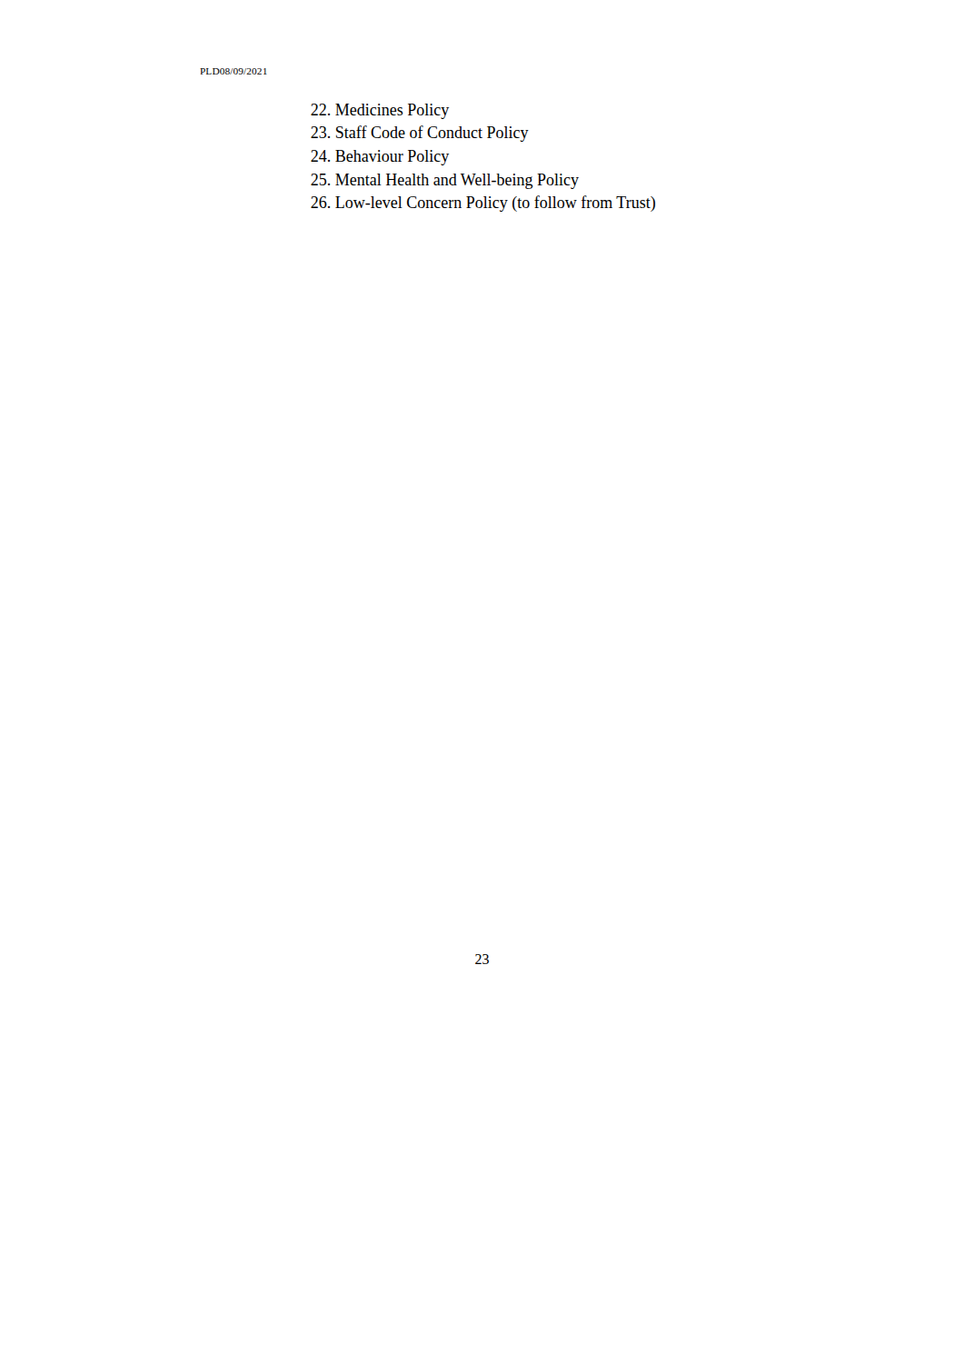PLD08/09/2021
Medicines Policy
Staff Code of Conduct Policy
Behaviour Policy
Mental Health and Well-being Policy
Low-level Concern Policy (to follow from Trust)
23